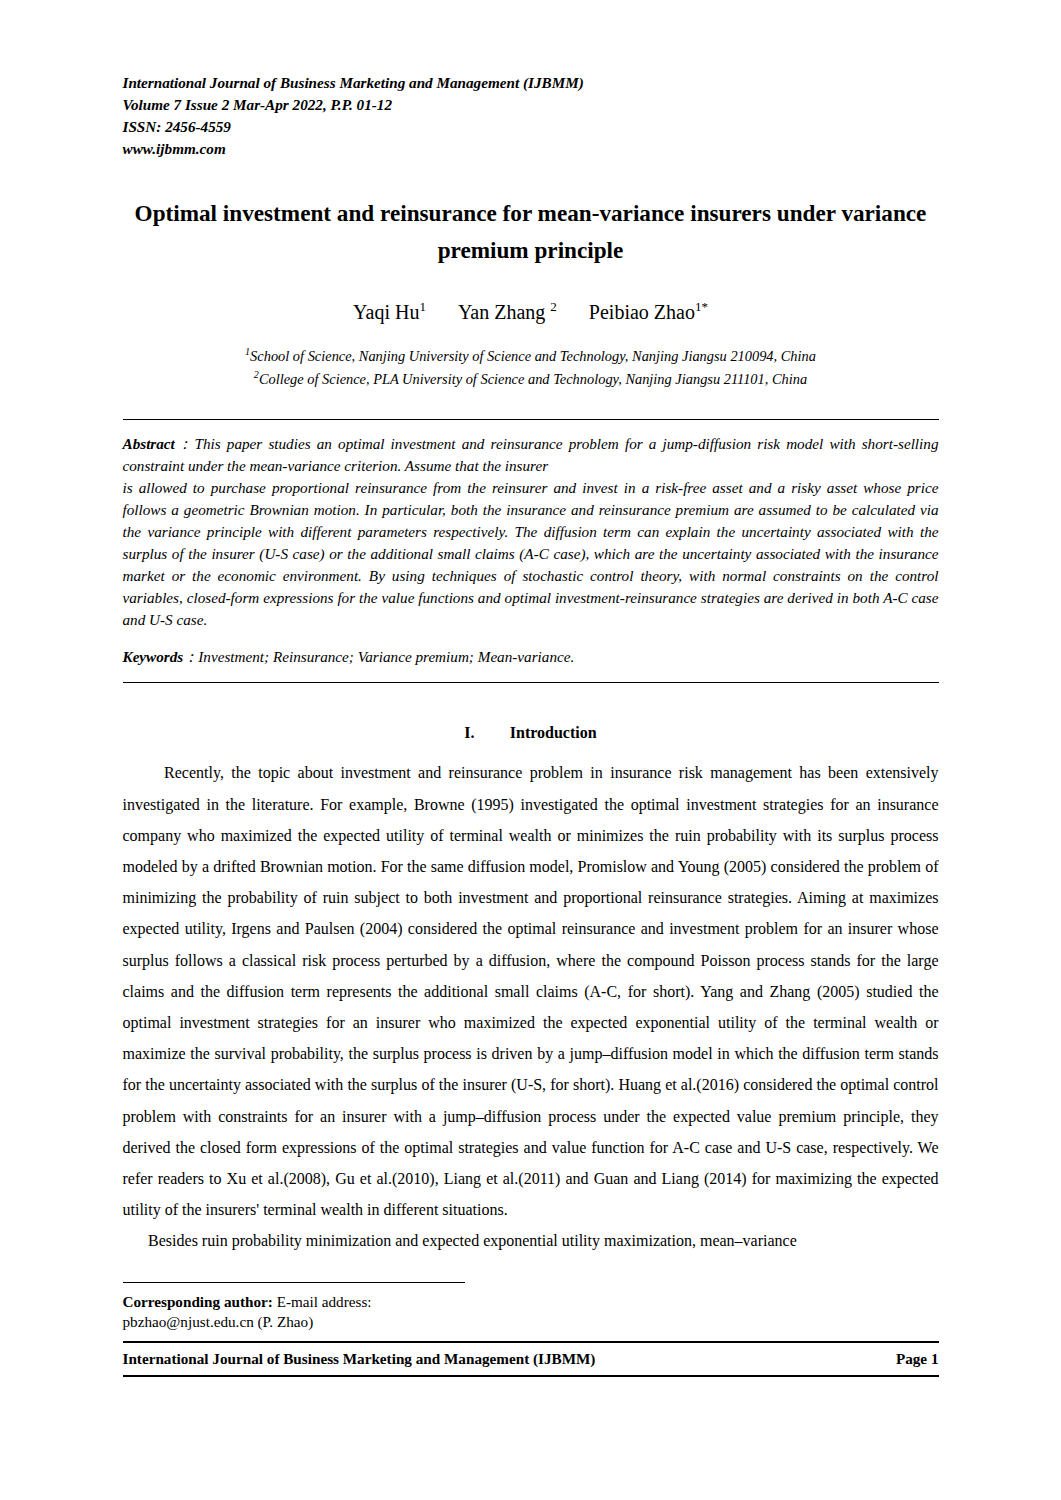International Journal of Business Marketing and Management (IJBMM)
Volume 7 Issue 2 Mar-Apr 2022, P.P. 01-12
ISSN: 2456-4559
www.ijbmm.com
Optimal investment and reinsurance for mean-variance insurers under variance premium principle
Yaqi Hu1 Yan Zhang 2 Peibiao Zhao1*
1School of Science, Nanjing University of Science and Technology, Nanjing Jiangsu 210094, China
2College of Science, PLA University of Science and Technology, Nanjing Jiangsu 211101, China
Abstract：This paper studies an optimal investment and reinsurance problem for a jump-diffusion risk model with short-selling constraint under the mean-variance criterion. Assume that the insurer
is allowed to purchase proportional reinsurance from the reinsurer and invest in a risk-free asset and a risky asset whose price follows a geometric Brownian motion. In particular, both the insurance and reinsurance premium are assumed to be calculated via the variance principle with different parameters respectively. The diffusion term can explain the uncertainty associated with the surplus of the insurer (U-S case) or the additional small claims (A-C case), which are the uncertainty associated with the insurance market or the economic environment. By using techniques of stochastic control theory, with normal constraints on the control variables, closed-form expressions for the value functions and optimal investment-reinsurance strategies are derived in both A-C case and U-S case.
Keywords：Investment; Reinsurance; Variance premium; Mean-variance.
I. Introduction
Recently, the topic about investment and reinsurance problem in insurance risk management has been extensively investigated in the literature. For example, Browne (1995) investigated the optimal investment strategies for an insurance company who maximized the expected utility of terminal wealth or minimizes the ruin probability with its surplus process modeled by a drifted Brownian motion. For the same diffusion model, Promislow and Young (2005) considered the problem of minimizing the probability of ruin subject to both investment and proportional reinsurance strategies. Aiming at maximizes expected utility, Irgens and Paulsen (2004) considered the optimal reinsurance and investment problem for an insurer whose surplus follows a classical risk process perturbed by a diffusion, where the compound Poisson process stands for the large claims and the diffusion term represents the additional small claims (A-C, for short). Yang and Zhang (2005) studied the optimal investment strategies for an insurer who maximized the expected exponential utility of the terminal wealth or maximize the survival probability, the surplus process is driven by a jump–diffusion model in which the diffusion term stands for the uncertainty associated with the surplus of the insurer (U-S, for short). Huang et al.(2016) considered the optimal control problem with constraints for an insurer with a jump–diffusion process under the expected value premium principle, they derived the closed form expressions of the optimal strategies and value function for A-C case and U-S case, respectively. We refer readers to Xu et al.(2008), Gu et al.(2010), Liang et al.(2011) and Guan and Liang (2014) for maximizing the expected utility of the insurers' terminal wealth in different situations.
Besides ruin probability minimization and expected exponential utility maximization, mean–variance
Corresponding author: E-mail address: pbzhao@njust.edu.cn (P. Zhao)
International Journal of Business Marketing and Management (IJBMM) Page 1